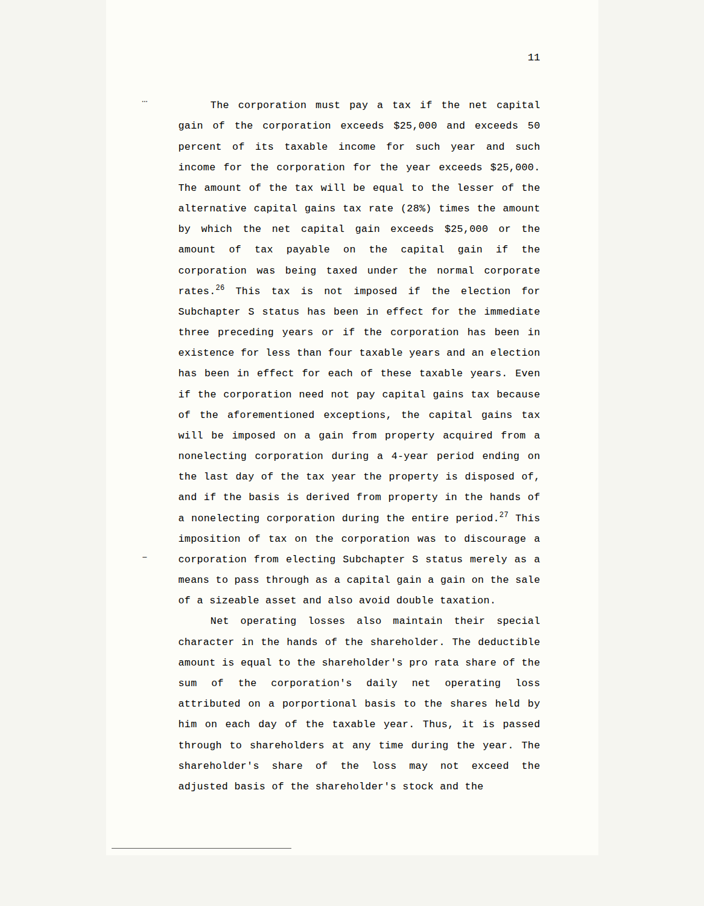11
… –
The corporation must pay a tax if the net capital gain of the corporation exceeds $25,000 and exceeds 50 percent of its taxable income for such year and such income for the corporation for the year exceeds $25,000. The amount of the tax will be equal to the lesser of the alternative capital gains tax rate (28%) times the amount by which the net capital gain exceeds $25,000 or the amount of tax payable on the capital gain if the corporation was being taxed under the normal corporate rates.26 This tax is not imposed if the election for Subchapter S status has been in effect for the immediate three preceding years or if the corporation has been in existence for less than four taxable years and an election has been in effect for each of these taxable years. Even if the corporation need not pay capital gains tax because of the aforementioned exceptions, the capital gains tax will be imposed on a gain from property acquired from a nonelecting corporation during a 4-year period ending on the last day of the tax year the property is disposed of, and if the basis is derived from property in the hands of a nonelecting corporation during the entire period.27 This imposition of tax on the corporation was to discourage a corporation from electing Subchapter S status merely as a means to pass through as a capital gain a gain on the sale of a sizeable asset and also avoid double taxation.
Net operating losses also maintain their special character in the hands of the shareholder. The deductible amount is equal to the shareholder's pro rata share of the sum of the corporation's daily net operating loss attributed on a porportional basis to the shares held by him on each day of the taxable year. Thus, it is passed through to shareholders at any time during the year. The shareholder's share of the loss may not exceed the adjusted basis of the shareholder's stock and the